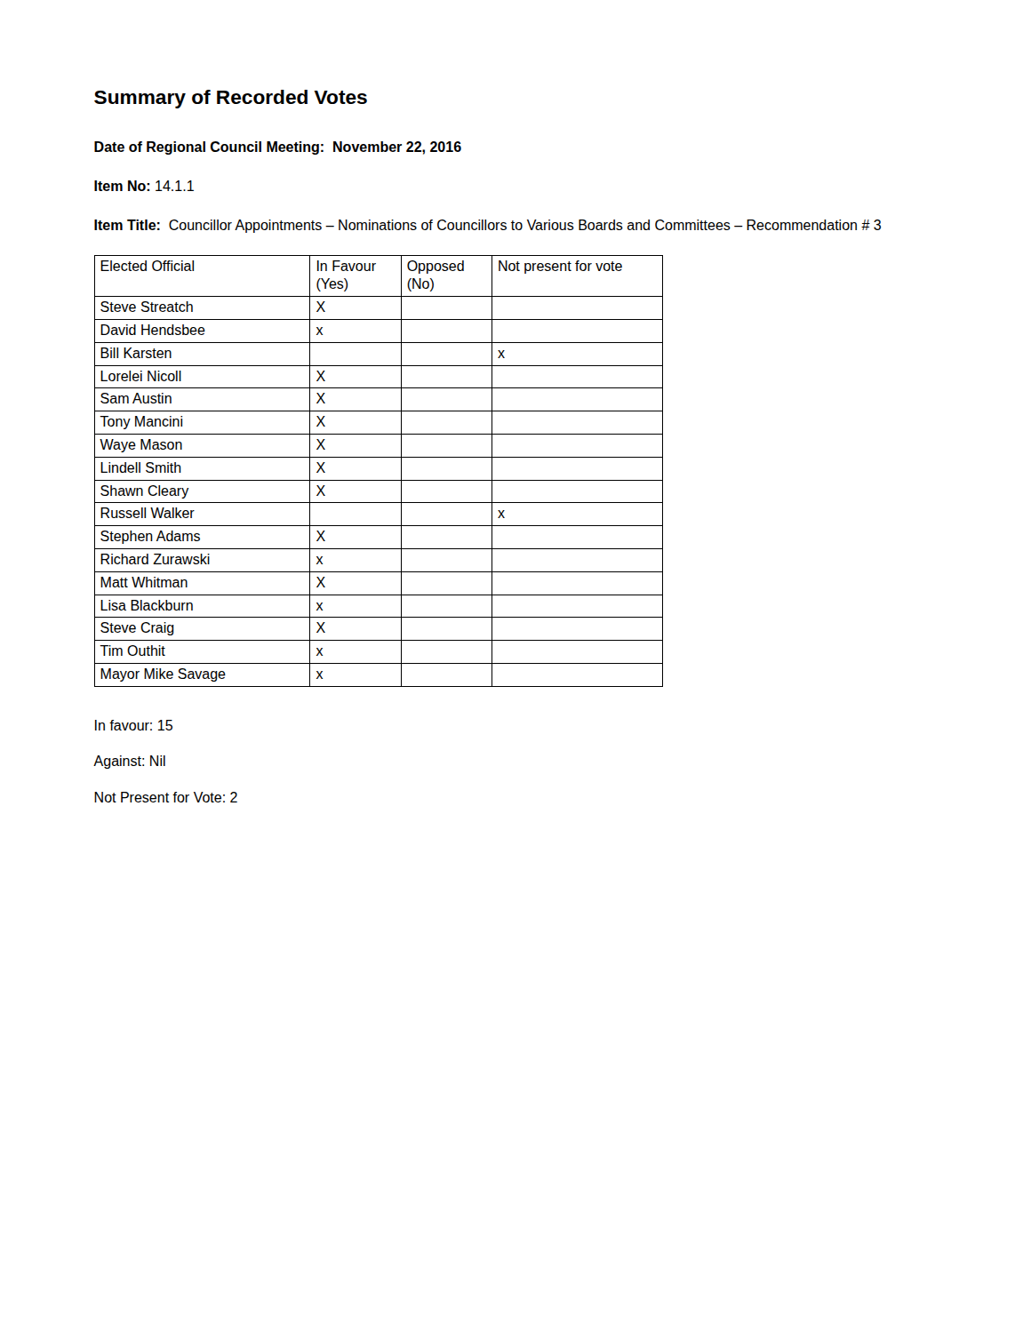Summary of Recorded Votes
Date of Regional Council Meeting: November 22, 2016
Item No: 14.1.1
Item Title: Councillor Appointments – Nominations of Councillors to Various Boards and Committees – Recommendation # 3
| Elected Official | In Favour (Yes) | Opposed (No) | Not present for vote |
| --- | --- | --- | --- |
| Steve Streatch | X | | |
| David Hendsbee | x | | |
| Bill Karsten | | | x |
| Lorelei Nicoll | X | | |
| Sam Austin | X | | |
| Tony Mancini | X | | |
| Waye Mason | X | | |
| Lindell Smith | X | | |
| Shawn Cleary | X | | |
| Russell Walker | | | x |
| Stephen Adams | X | | |
| Richard Zurawski | x | | |
| Matt Whitman | X | | |
| Lisa Blackburn | x | | |
| Steve Craig | X | | |
| Tim Outhit | x | | |
| Mayor Mike Savage | x | | |
In favour: 15
Against: Nil
Not Present for Vote: 2